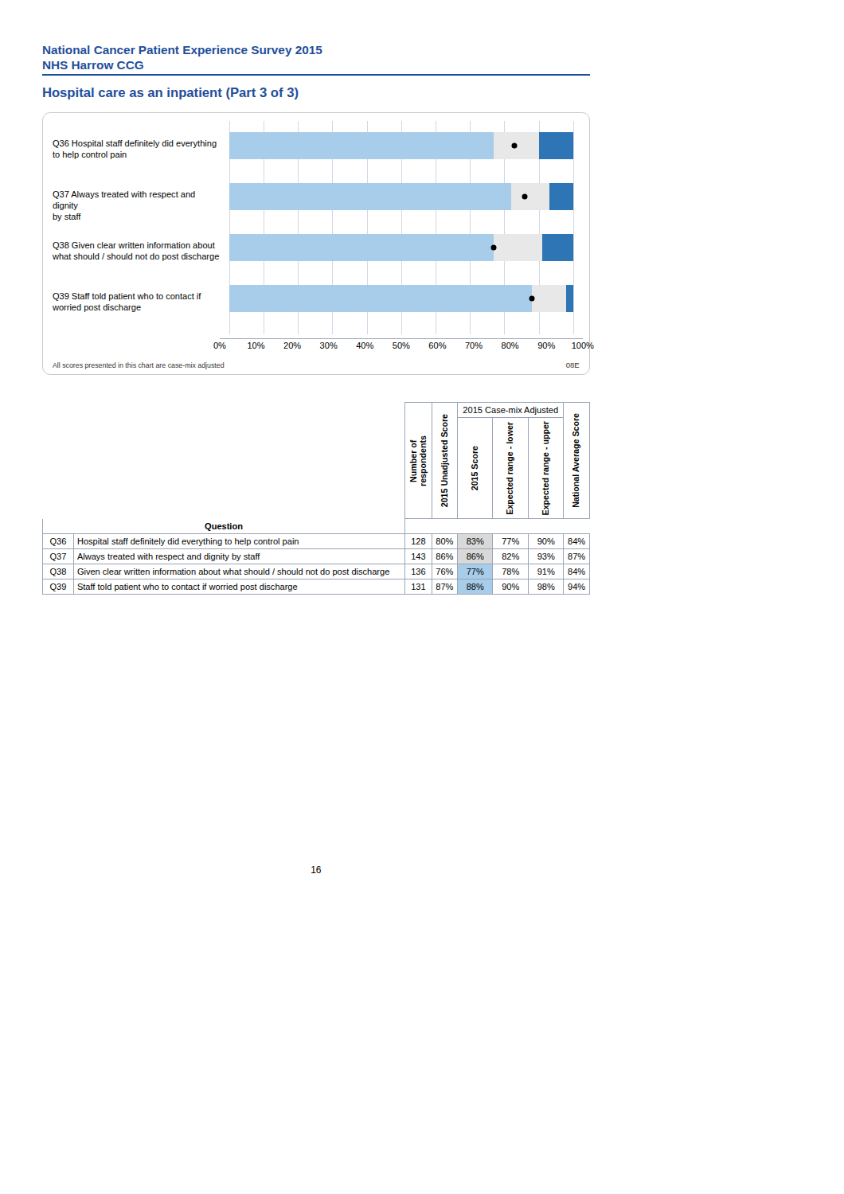National Cancer Patient Experience Survey 2015
NHS Harrow CCG
Hospital care as an inpatient (Part 3 of 3)
Q36 Hospital staff definitely did everything
to help control pain
Q37 Always treated with respect and dignity
by staff
Q38 Given clear written information about
what should / should not do post discharge
Q39 Staff told patient who to contact if
worried post discharge
0% 10% 20% 30% 40% 50% 60% 70% 80% 90% 100%
All scores presented in this chart are case-mix adjusted
08E
| | Number of respondents | 2015 Unadjusted Score | 2015 Case-mix Adjusted | National Average Score |
| --- | --- | --- | --- | --- |
| 2015 Score | Expected range - lower | Expected range - upper |
| Question | | | | | | |
| Q36 | Hospital staff definitely did everything to help control pain | 128 | 80% | 83% | 77% | 90% | 84% |
| Q37 | Always treated with respect and dignity by staff | 143 | 86% | 86% | 82% | 93% | 87% |
| Q38 | Given clear written information about what should / should not do post discharge | 136 | 76% | 77% | 78% | 91% | 84% |
| Q39 | Staff told patient who to contact if worried post discharge | 131 | 87% | 88% | 90% | 98% | 94% |
16